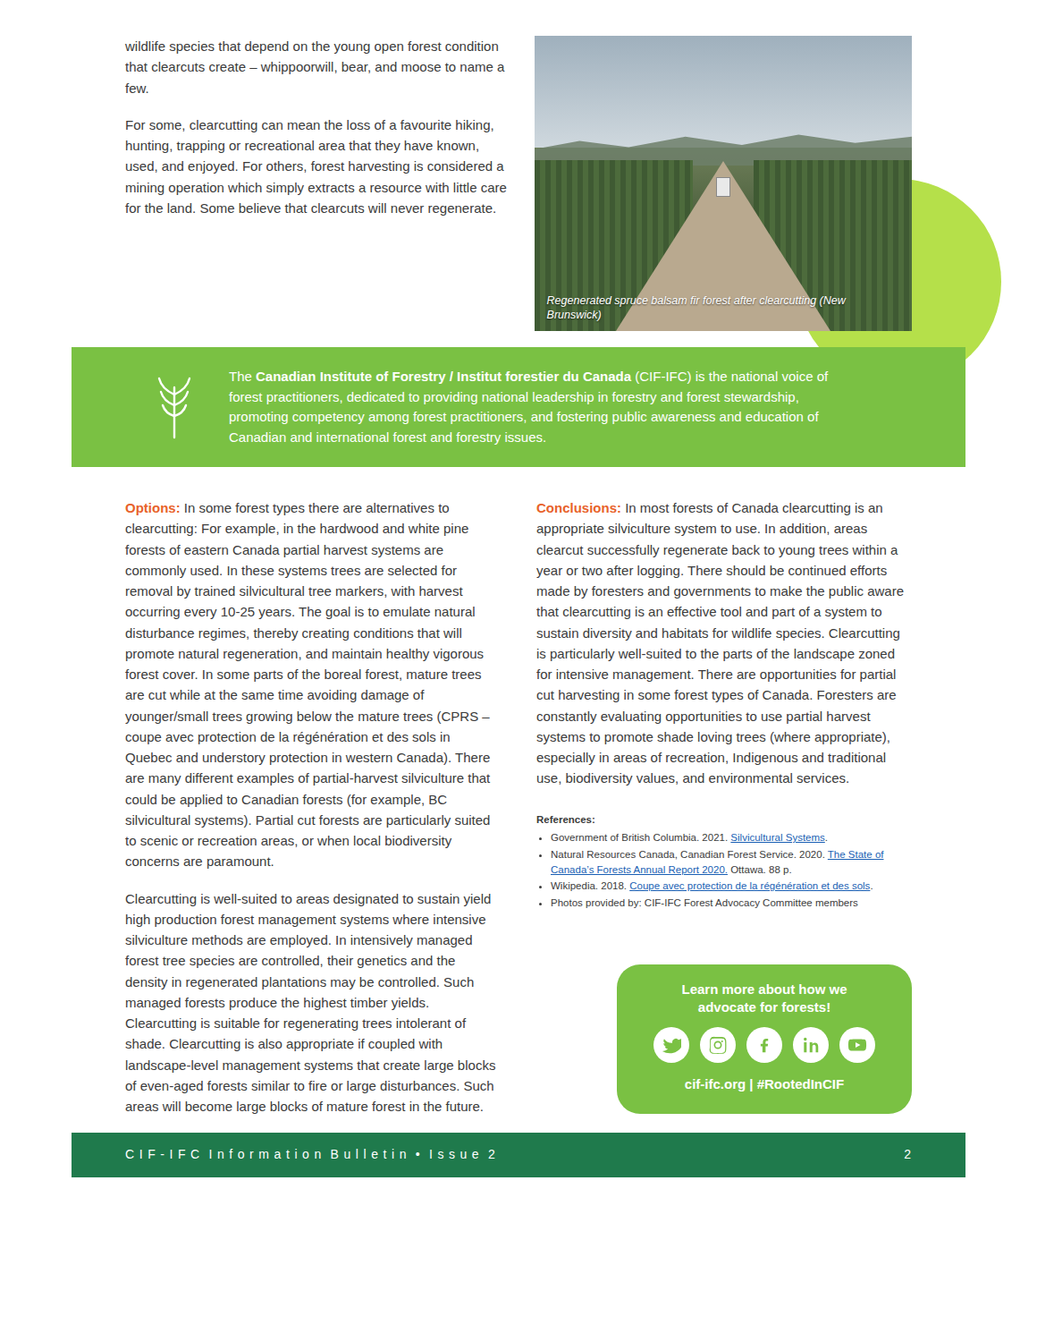wildlife species that depend on the young open forest condition that clearcuts create – whippoorwill, bear, and moose to name a few.
For some, clearcutting can mean the loss of a favourite hiking, hunting, trapping or recreational area that they have known, used, and enjoyed. For others, forest harvesting is considered a mining operation which simply extracts a resource with little care for the land. Some believe that clearcuts will never regenerate.
Regenerated spruce balsam fir forest after clearcutting (New Brunswick)
The Canadian Institute of Forestry / Institut forestier du Canada (CIF-IFC) is the national voice of forest practitioners, dedicated to providing national leadership in forestry and forest stewardship, promoting competency among forest practitioners, and fostering public awareness and education of Canadian and international forest and forestry issues.
Options: In some forest types there are alternatives to clearcutting: For example, in the hardwood and white pine forests of eastern Canada partial harvest systems are commonly used. In these systems trees are selected for removal by trained silvicultural tree markers, with harvest occurring every 10-25 years. The goal is to emulate natural disturbance regimes, thereby creating conditions that will promote natural regeneration, and maintain healthy vigorous forest cover. In some parts of the boreal forest, mature trees are cut while at the same time avoiding damage of younger/small trees growing below the mature trees (CPRS – coupe avec protection de la régénération et des sols in Quebec and understory protection in western Canada). There are many different examples of partial-harvest silviculture that could be applied to Canadian forests (for example, BC silvicultural systems). Partial cut forests are particularly suited to scenic or recreation areas, or when local biodiversity concerns are paramount.
Clearcutting is well-suited to areas designated to sustain yield high production forest management systems where intensive silviculture methods are employed. In intensively managed forest tree species are controlled, their genetics and the density in regenerated plantations may be controlled. Such managed forests produce the highest timber yields. Clearcutting is suitable for regenerating trees intolerant of shade. Clearcutting is also appropriate if coupled with landscape-level management systems that create large blocks of even-aged forests similar to fire or large disturbances. Such areas will become large blocks of mature forest in the future.
Conclusions: In most forests of Canada clearcutting is an appropriate silviculture system to use. In addition, areas clearcut successfully regenerate back to young trees within a year or two after logging. There should be continued efforts made by foresters and governments to make the public aware that clearcutting is an effective tool and part of a system to sustain diversity and habitats for wildlife species. Clearcutting is particularly well-suited to the parts of the landscape zoned for intensive management. There are opportunities for partial cut harvesting in some forest types of Canada. Foresters are constantly evaluating opportunities to use partial harvest systems to promote shade loving trees (where appropriate), especially in areas of recreation, Indigenous and traditional use, biodiversity values, and environmental services.
References:
Government of British Columbia. 2021. Silvicultural Systems.
Natural Resources Canada, Canadian Forest Service. 2020. The State of Canada’s Forests Annual Report 2020. Ottawa. 88 p.
Wikipedia. 2018. Coupe avec protection de la régénération et des sols.
Photos provided by: CIF-IFC Forest Advocacy Committee members
Learn more about how we
advocate for forests!
cif-ifc.org | #RootedInCIF
C I F - I F C I n f o r m a t i o n B u l l e t i n • I s s u e 2
2